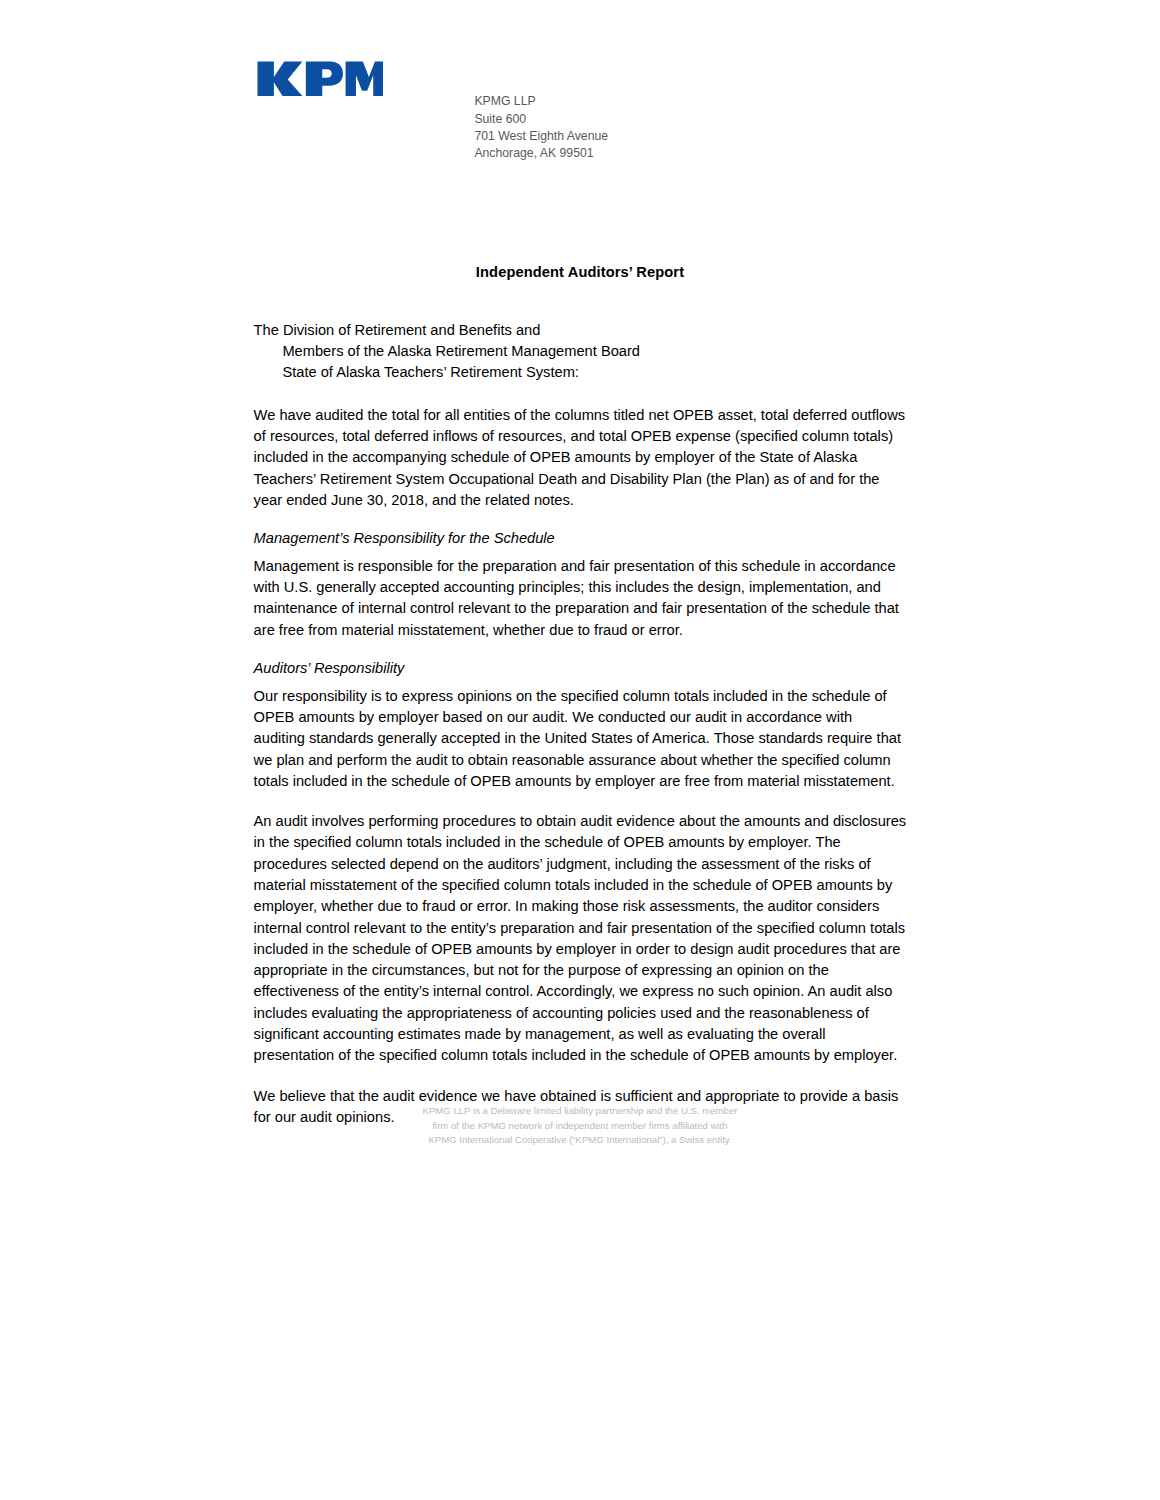KPMG LLP
Suite 600
701 West Eighth Avenue
Anchorage, AK 99501
Independent Auditors’ Report
The Division of Retirement and Benefits and Members of the Alaska Retirement Management Board State of Alaska Teachers’ Retirement System:
We have audited the total for all entities of the columns titled net OPEB asset, total deferred outflows of resources, total deferred inflows of resources, and total OPEB expense (specified column totals) included in the accompanying schedule of OPEB amounts by employer of the State of Alaska Teachers’ Retirement System Occupational Death and Disability Plan (the Plan) as of and for the year ended June 30, 2018, and the related notes.
Management’s Responsibility for the Schedule
Management is responsible for the preparation and fair presentation of this schedule in accordance with U.S. generally accepted accounting principles; this includes the design, implementation, and maintenance of internal control relevant to the preparation and fair presentation of the schedule that are free from material misstatement, whether due to fraud or error.
Auditors’ Responsibility
Our responsibility is to express opinions on the specified column totals included in the schedule of OPEB amounts by employer based on our audit. We conducted our audit in accordance with auditing standards generally accepted in the United States of America. Those standards require that we plan and perform the audit to obtain reasonable assurance about whether the specified column totals included in the schedule of OPEB amounts by employer are free from material misstatement.
An audit involves performing procedures to obtain audit evidence about the amounts and disclosures in the specified column totals included in the schedule of OPEB amounts by employer. The procedures selected depend on the auditors’ judgment, including the assessment of the risks of material misstatement of the specified column totals included in the schedule of OPEB amounts by employer, whether due to fraud or error. In making those risk assessments, the auditor considers internal control relevant to the entity’s preparation and fair presentation of the specified column totals included in the schedule of OPEB amounts by employer in order to design audit procedures that are appropriate in the circumstances, but not for the purpose of expressing an opinion on the effectiveness of the entity’s internal control. Accordingly, we express no such opinion. An audit also includes evaluating the appropriateness of accounting policies used and the reasonableness of significant accounting estimates made by management, as well as evaluating the overall presentation of the specified column totals included in the schedule of OPEB amounts by employer.
We believe that the audit evidence we have obtained is sufficient and appropriate to provide a basis for our audit opinions.
KPMG LLP is a Delaware limited liability partnership and the U.S. member
firm of the KPMG network of independent member firms affiliated with
KPMG International Cooperative (“KPMG International”), a Swiss entity.